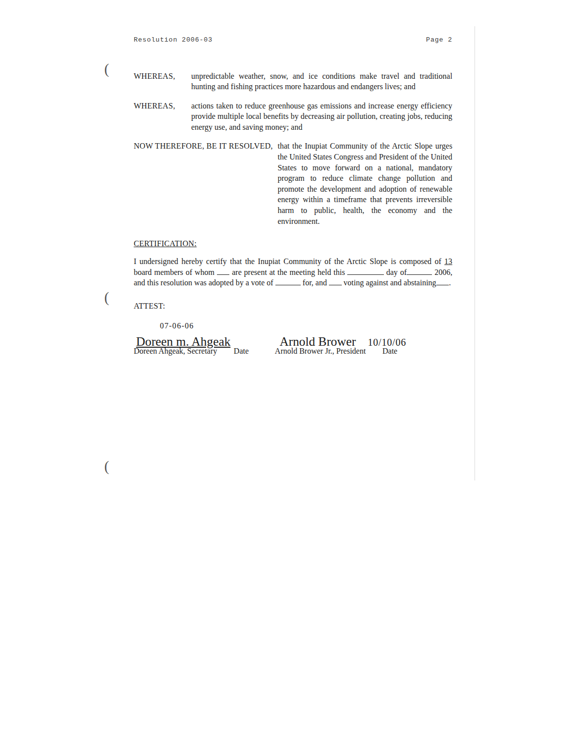( ( (
Resolution 2006-03 Page 2
WHEREAS,
unpredictable weather, snow, and ice conditions make travel and traditional hunting and fishing practices more hazardous and endangers lives; and
WHEREAS,
actions taken to reduce greenhouse gas emissions and increase energy efficiency provide multiple local benefits by decreasing air pollution, creating jobs, reducing energy use, and saving money; and
NOW THEREFORE, BE IT RESOLVED,
that the Inupiat Community of the Arctic Slope urges the United States Congress and President of the United States to move forward on a national, mandatory program to reduce climate change pollution and promote the development and adoption of renewable energy within a timeframe that prevents irreversible harm to public, health, the economy and the environment.
CERTIFICATION:
I undersigned hereby certify that the Inupiat Community of the Arctic Slope is composed of 13 board members of whom are present at the meeting held this day of 2006, and this resolution was adopted by a vote of for, and voting against and abstaining .
ATTEST:
07-06-06
Doreen m. Ahgeak
Doreen Ahgeak, Secretary Date
Arnold Brower10/10/06
Arnold Brower Jr., President Date